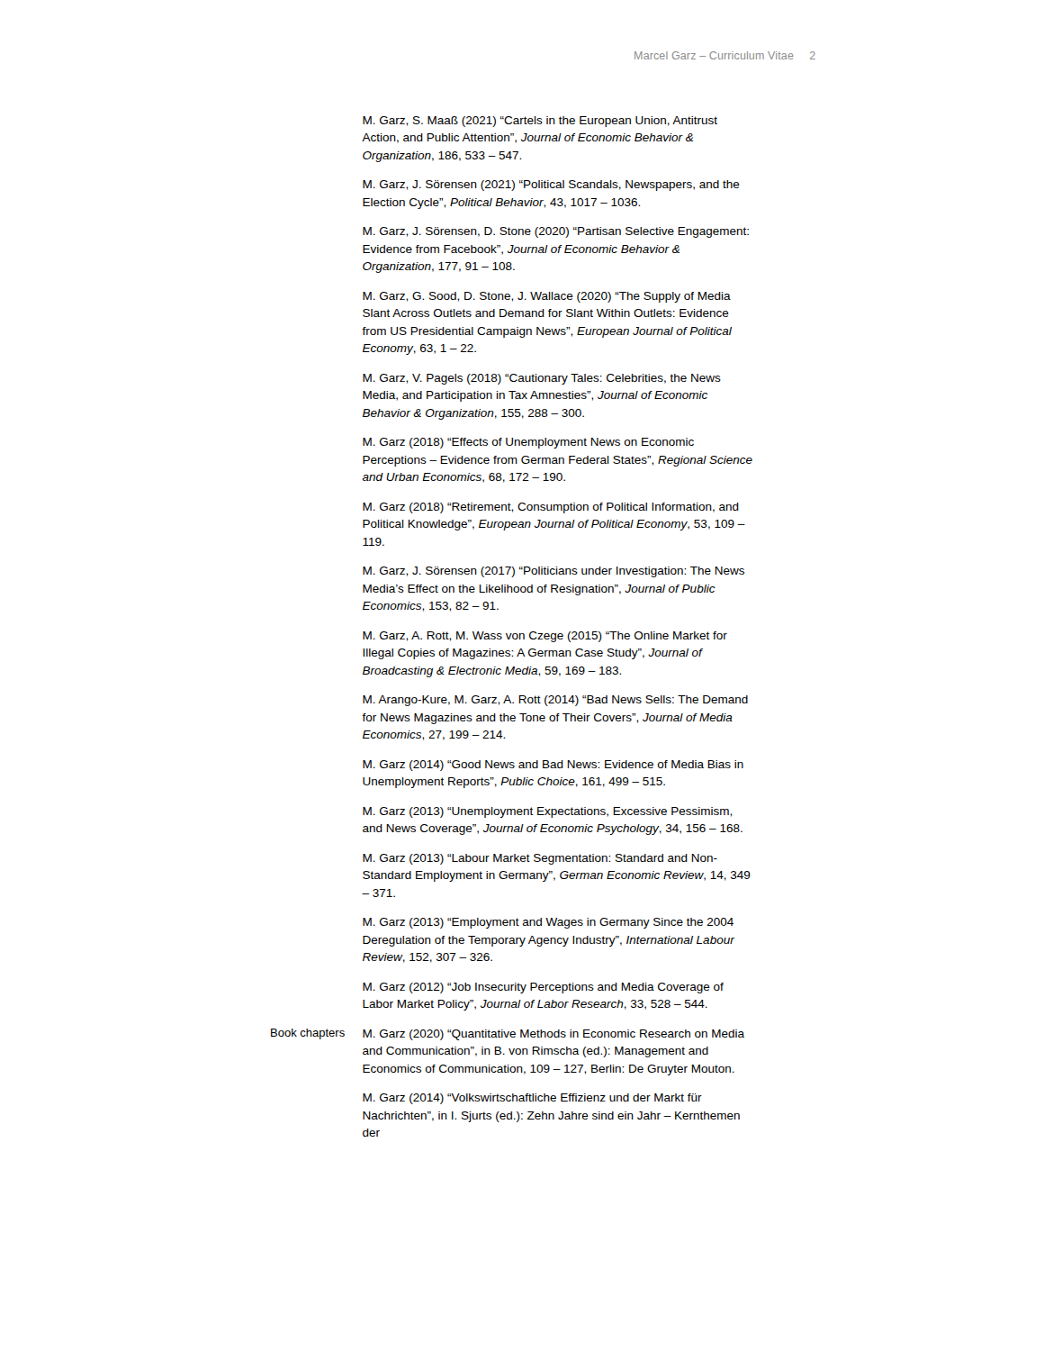Marcel Garz – Curriculum Vitae 2
M. Garz, S. Maaß (2021) “Cartels in the European Union, Antitrust Action, and Public Attention”, Journal of Economic Behavior & Organization, 186, 533 – 547.
M. Garz, J. Sörensen (2021) “Political Scandals, Newspapers, and the Election Cycle”, Political Behavior, 43, 1017 – 1036.
M. Garz, J. Sörensen, D. Stone (2020) “Partisan Selective Engagement: Evidence from Facebook”, Journal of Economic Behavior & Organization, 177, 91 – 108.
M. Garz, G. Sood, D. Stone, J. Wallace (2020) “The Supply of Media Slant Across Outlets and Demand for Slant Within Outlets: Evidence from US Presidential Campaign News”, European Journal of Political Economy, 63, 1 – 22.
M. Garz, V. Pagels (2018) “Cautionary Tales: Celebrities, the News Media, and Participation in Tax Amnesties”, Journal of Economic Behavior & Organization, 155, 288 – 300.
M. Garz (2018) “Effects of Unemployment News on Economic Perceptions – Evidence from German Federal States”, Regional Science and Urban Economics, 68, 172 – 190.
M. Garz (2018) “Retirement, Consumption of Political Information, and Political Knowledge”, European Journal of Political Economy, 53, 109 – 119.
M. Garz, J. Sörensen (2017) “Politicians under Investigation: The News Media’s Effect on the Likelihood of Resignation”, Journal of Public Economics, 153, 82 – 91.
M. Garz, A. Rott, M. Wass von Czege (2015) “The Online Market for Illegal Copies of Magazines: A German Case Study”, Journal of Broadcasting & Electronic Media, 59, 169 – 183.
M. Arango-Kure, M. Garz, A. Rott (2014) “Bad News Sells: The Demand for News Magazines and the Tone of Their Covers”, Journal of Media Economics, 27, 199 – 214.
M. Garz (2014) “Good News and Bad News: Evidence of Media Bias in Unemployment Reports”, Public Choice, 161, 499 – 515.
M. Garz (2013) “Unemployment Expectations, Excessive Pessimism, and News Coverage”, Journal of Economic Psychology, 34, 156 – 168.
M. Garz (2013) “Labour Market Segmentation: Standard and Non-Standard Employment in Germany”, German Economic Review, 14, 349 – 371.
M. Garz (2013) “Employment and Wages in Germany Since the 2004 Deregulation of the Temporary Agency Industry”, International Labour Review, 152, 307 – 326.
M. Garz (2012) “Job Insecurity Perceptions and Media Coverage of Labor Market Policy”, Journal of Labor Research, 33, 528 – 544.
Book chapters
M. Garz (2020) “Quantitative Methods in Economic Research on Media and Communication”, in B. von Rimscha (ed.): Management and Economics of Communication, 109 – 127, Berlin: De Gruyter Mouton.
M. Garz (2014) “Volkswirtschaftliche Effizienz und der Markt für Nachrichten”, in I. Sjurts (ed.): Zehn Jahre sind ein Jahr – Kernthemen der